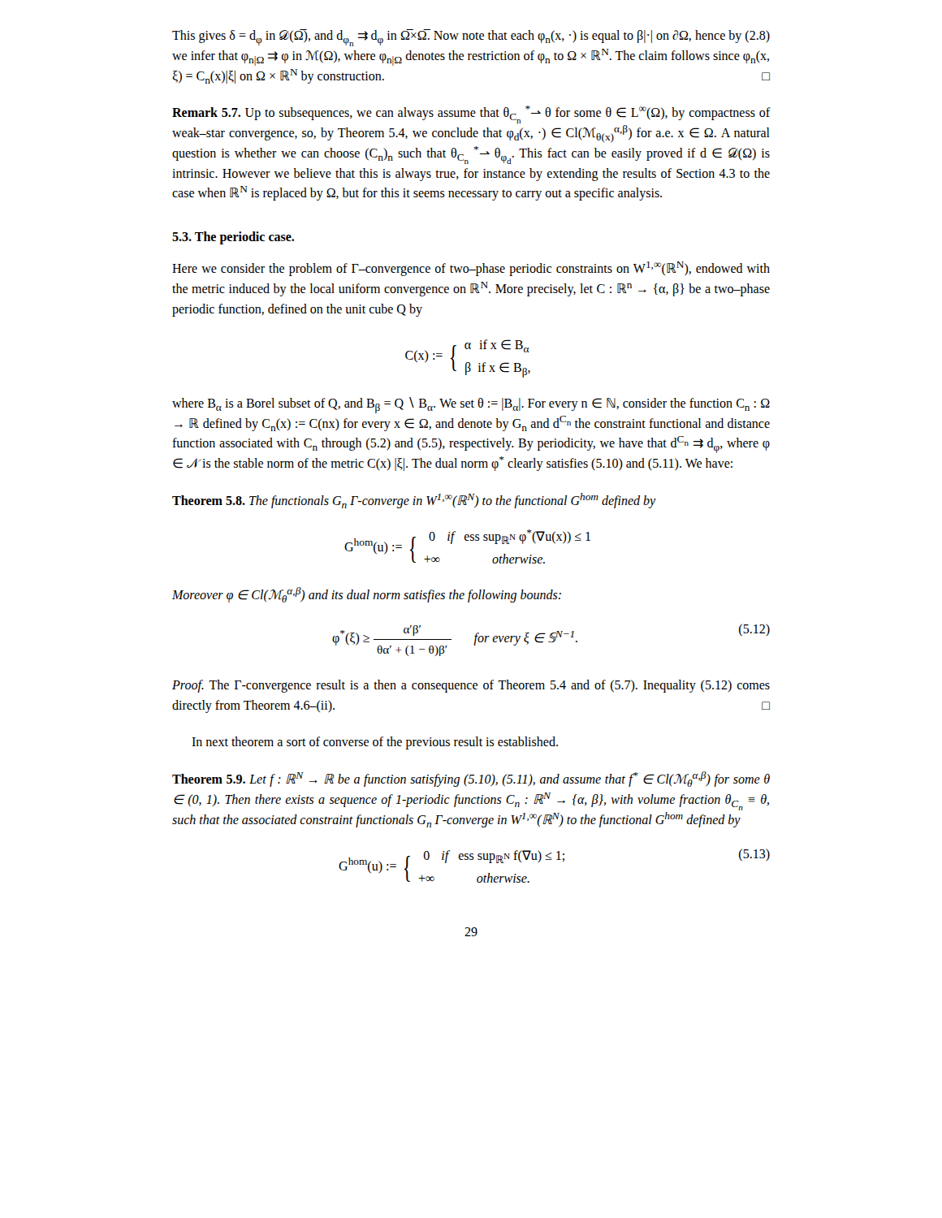This gives δ = dφ in 𝒟(Ω̅), and dφn ⇉ dφ in Ω̅×Ω̅. Now note that each φn(x, ·) is equal to β|·| on ∂Ω, hence by (2.8) we infer that φn|Ω ⇉ φ in ℳ(Ω), where φn|Ω denotes the restriction of φn to Ω × ℝN. The claim follows since φn(x, ξ) = Cn(x)|ξ| on Ω × ℝN by construction. □
Remark 5.7. Up to subsequences, we can always assume that θCn *⇀ θ for some θ ∈ L∞(Ω), by compactness of weak–star convergence, so, by Theorem 5.4, we conclude that φd(x, ·) ∈ Cl(ℳθ(x)α,β) for a.e. x ∈ Ω. A natural question is whether we can choose (Cn)n such that θCn *⇀ θφd. This fact can be easily proved if d ∈ 𝒟(Ω) is intrinsic. However we believe that this is always true, for instance by extending the results of Section 4.3 to the case when ℝN is replaced by Ω, but for this it seems necessary to carry out a specific analysis.
5.3. The periodic case.
Here we consider the problem of Γ–convergence of two–phase periodic constraints on W1,∞(ℝN), endowed with the metric induced by the local uniform convergence on ℝN. More precisely, let C : ℝn → {α, β} be a two–phase periodic function, defined on the unit cube Q by
C(x) := {
| α | if x ∈ B α |
| β | if x ∈ B β , |
where Bα is a Borel subset of Q, and Bβ = Q ∖ Bα. We set θ := |Bα|. For every n ∈ ℕ, consider the function Cn : Ω → ℝ defined by Cn(x) := C(nx) for every x ∈ Ω, and denote by Gn and dCn the constraint functional and distance function associated with Cn through (5.2) and (5.5), respectively. By periodicity, we have that dCn ⇉ dφ, where φ ∈ 𝒩 is the stable norm of the metric C(x) |ξ|. The dual norm φ* clearly satisfies (5.10) and (5.11). We have:
Theorem 5.8. The functionals Gn Γ-converge in W1,∞(ℝN) to the functional Ghom defined by
Ghom(u) := {
| 0 | if ess sup ℝ N φ * (∇u(x)) ≤ 1 |
| +∞ | otherwise. |
Moreover φ ∈ Cl(ℳθα,β) and its dual norm satisfies the following bounds:
φ*(ξ) ≥ α′β′θα′ + (1 − θ)β′ for every ξ ∈ 𝕊N−1. (5.12)
Proof. The Γ-convergence result is a then a consequence of Theorem 5.4 and of (5.7). Inequality (5.12) comes directly from Theorem 4.6–(ii). □
In next theorem a sort of converse of the previous result is established.
Theorem 5.9. Let f : ℝN → ℝ be a function satisfying (5.10), (5.11), and assume that f* ∈ Cl(ℳθα,β) for some θ ∈ (0, 1). Then there exists a sequence of 1-periodic functions Cn : ℝN → {α, β}, with volume fraction θCn ≡ θ, such that the associated constraint functionals Gn Γ-converge in W1,∞(ℝN) to the functional Ghom defined by
Ghom(u) := {
| 0 | if ess sup ℝ N f(∇u) ≤ 1; |
| +∞ | otherwise. |
(5.13)
29